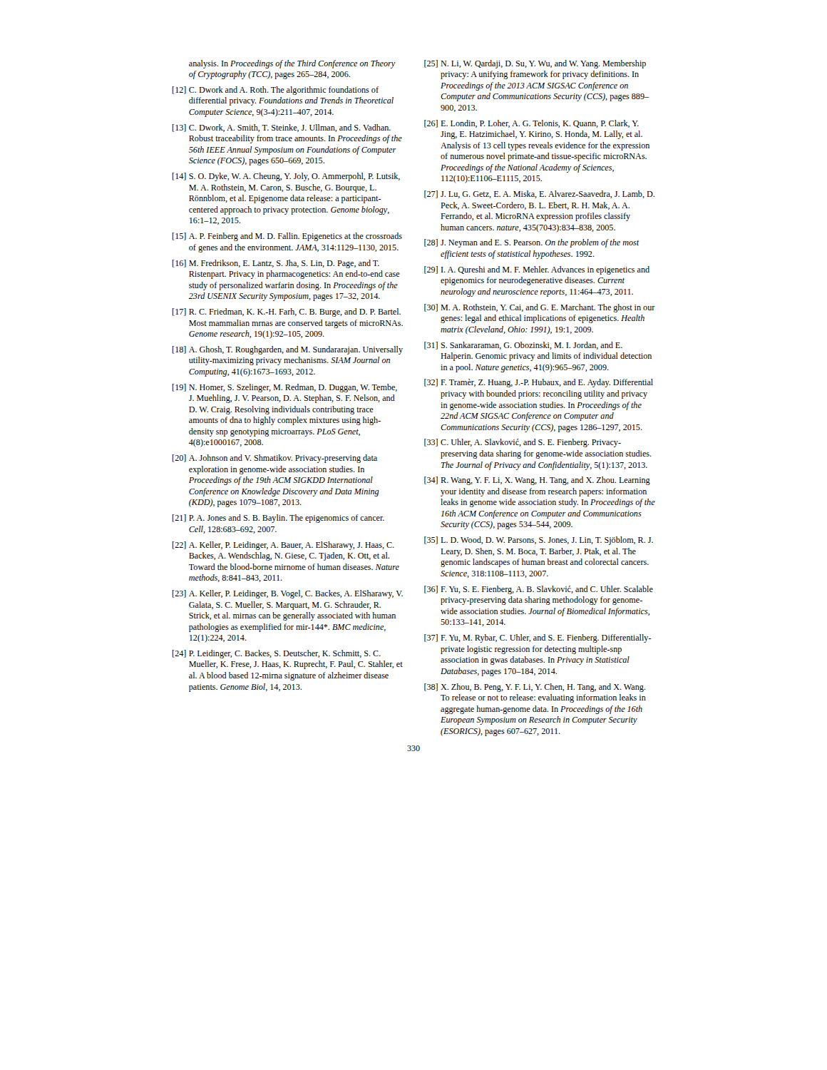analysis. In Proceedings of the Third Conference on Theory of Cryptography (TCC), pages 265–284, 2006.
[12] C. Dwork and A. Roth. The algorithmic foundations of differential privacy. Foundations and Trends in Theoretical Computer Science, 9(3-4):211–407, 2014.
[13] C. Dwork, A. Smith, T. Steinke, J. Ullman, and S. Vadhan. Robust traceability from trace amounts. In Proceedings of the 56th IEEE Annual Symposium on Foundations of Computer Science (FOCS), pages 650–669, 2015.
[14] S. O. Dyke, W. A. Cheung, Y. Joly, O. Ammerpohl, P. Lutsik, M. A. Rothstein, M. Caron, S. Busche, G. Bourque, L. Rönnblom, et al. Epigenome data release: a participant-centered approach to privacy protection. Genome biology, 16:1–12, 2015.
[15] A. P. Feinberg and M. D. Fallin. Epigenetics at the crossroads of genes and the environment. JAMA, 314:1129–1130, 2015.
[16] M. Fredrikson, E. Lantz, S. Jha, S. Lin, D. Page, and T. Ristenpart. Privacy in pharmacogenetics: An end-to-end case study of personalized warfarin dosing. In Proceedings of the 23rd USENIX Security Symposium, pages 17–32, 2014.
[17] R. C. Friedman, K. K.-H. Farh, C. B. Burge, and D. P. Bartel. Most mammalian mrnas are conserved targets of microRNAs. Genome research, 19(1):92–105, 2009.
[18] A. Ghosh, T. Roughgarden, and M. Sundararajan. Universally utility-maximizing privacy mechanisms. SIAM Journal on Computing, 41(6):1673–1693, 2012.
[19] N. Homer, S. Szelinger, M. Redman, D. Duggan, W. Tembe, J. Muehling, J. V. Pearson, D. A. Stephan, S. F. Nelson, and D. W. Craig. Resolving individuals contributing trace amounts of dna to highly complex mixtures using high-density snp genotyping microarrays. PLoS Genet, 4(8):e1000167, 2008.
[20] A. Johnson and V. Shmatikov. Privacy-preserving data exploration in genome-wide association studies. In Proceedings of the 19th ACM SIGKDD International Conference on Knowledge Discovery and Data Mining (KDD), pages 1079–1087, 2013.
[21] P. A. Jones and S. B. Baylin. The epigenomics of cancer. Cell, 128:683–692, 2007.
[22] A. Keller, P. Leidinger, A. Bauer, A. ElSharawy, J. Haas, C. Backes, A. Wendschlag, N. Giese, C. Tjaden, K. Ott, et al. Toward the blood-borne mirnome of human diseases. Nature methods, 8:841–843, 2011.
[23] A. Keller, P. Leidinger, B. Vogel, C. Backes, A. ElSharawy, V. Galata, S. C. Mueller, S. Marquart, M. G. Schrauder, R. Strick, et al. mirnas can be generally associated with human pathologies as exemplified for mir-144*. BMC medicine, 12(1):224, 2014.
[24] P. Leidinger, C. Backes, S. Deutscher, K. Schmitt, S. C. Mueller, K. Frese, J. Haas, K. Ruprecht, F. Paul, C. Stahler, et al. A blood based 12-mirna signature of alzheimer disease patients. Genome Biol, 14, 2013.
[25] N. Li, W. Qardaji, D. Su, Y. Wu, and W. Yang. Membership privacy: A unifying framework for privacy definitions. In Proceedings of the 2013 ACM SIGSAC Conference on Computer and Communications Security (CCS), pages 889–900, 2013.
[26] E. Londin, P. Loher, A. G. Telonis, K. Quann, P. Clark, Y. Jing, E. Hatzimichael, Y. Kirino, S. Honda, M. Lally, et al. Analysis of 13 cell types reveals evidence for the expression of numerous novel primate-and tissue-specific microRNAs. Proceedings of the National Academy of Sciences, 112(10):E1106–E1115, 2015.
[27] J. Lu, G. Getz, E. A. Miska, E. Alvarez-Saavedra, J. Lamb, D. Peck, A. Sweet-Cordero, B. L. Ebert, R. H. Mak, A. A. Ferrando, et al. MicroRNA expression profiles classify human cancers. nature, 435(7043):834–838, 2005.
[28] J. Neyman and E. S. Pearson. On the problem of the most efficient tests of statistical hypotheses. 1992.
[29] I. A. Qureshi and M. F. Mehler. Advances in epigenetics and epigenomics for neurodegenerative diseases. Current neurology and neuroscience reports, 11:464–473, 2011.
[30] M. A. Rothstein, Y. Cai, and G. E. Marchant. The ghost in our genes: legal and ethical implications of epigenetics. Health matrix (Cleveland, Ohio: 1991), 19:1, 2009.
[31] S. Sankararaman, G. Obozinski, M. I. Jordan, and E. Halperin. Genomic privacy and limits of individual detection in a pool. Nature genetics, 41(9):965–967, 2009.
[32] F. Tramèr, Z. Huang, J.-P. Hubaux, and E. Ayday. Differential privacy with bounded priors: reconciling utility and privacy in genome-wide association studies. In Proceedings of the 22nd ACM SIGSAC Conference on Computer and Communications Security (CCS), pages 1286–1297, 2015.
[33] C. Uhler, A. Slavković, and S. E. Fienberg. Privacy-preserving data sharing for genome-wide association studies. The Journal of Privacy and Confidentiality, 5(1):137, 2013.
[34] R. Wang, Y. F. Li, X. Wang, H. Tang, and X. Zhou. Learning your identity and disease from research papers: information leaks in genome wide association study. In Proceedings of the 16th ACM Conference on Computer and Communications Security (CCS), pages 534–544, 2009.
[35] L. D. Wood, D. W. Parsons, S. Jones, J. Lin, T. Sjöblom, R. J. Leary, D. Shen, S. M. Boca, T. Barber, J. Ptak, et al. The genomic landscapes of human breast and colorectal cancers. Science, 318:1108–1113, 2007.
[36] F. Yu, S. E. Fienberg, A. B. Slavković, and C. Uhler. Scalable privacy-preserving data sharing methodology for genome-wide association studies. Journal of Biomedical Informatics, 50:133–141, 2014.
[37] F. Yu, M. Rybar, C. Uhler, and S. E. Fienberg. Differentially-private logistic regression for detecting multiple-snp association in gwas databases. In Privacy in Statistical Databases, pages 170–184, 2014.
[38] X. Zhou, B. Peng, Y. F. Li, Y. Chen, H. Tang, and X. Wang. To release or not to release: evaluating information leaks in aggregate human-genome data. In Proceedings of the 16th European Symposium on Research in Computer Security (ESORICS), pages 607–627, 2011.
330